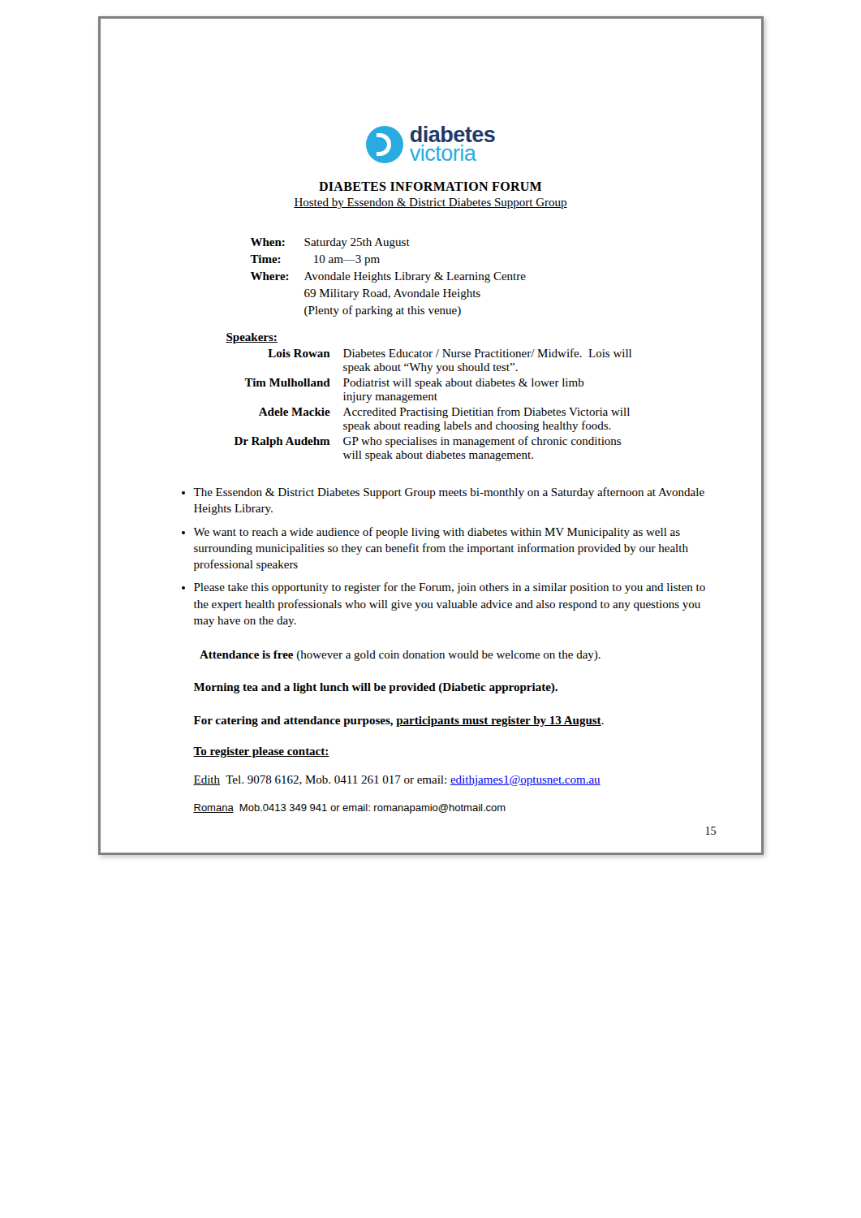diabetes victoria
DIABETES INFORMATION FORUM
Hosted by Essendon & District Diabetes Support Group
| When: | Saturday 25th August |
| Time: | 10 am—3 pm |
| Where: | Avondale Heights Library & Learning Centre |
| | 69 Military Road, Avondale Heights |
| | (Plenty of parking at this venue) |
Speakers:
| Lois Rowan | Diabetes Educator / Nurse Practitioner/ Midwife. Lois will speak about “Why you should test”. |
| Tim Mulholland | Podiatrist will speak about diabetes & lower limb injury management |
| Adele Mackie | Accredited Practising Dietitian from Diabetes Victoria will speak about reading labels and choosing healthy foods. |
| Dr Ralph Audehm | GP who specialises in management of chronic conditions will speak about diabetes management. |
The Essendon & District Diabetes Support Group meets bi-monthly on a Saturday afternoon at Avondale Heights Library.
We want to reach a wide audience of people living with diabetes within MV Municipality as well as surrounding municipalities so they can benefit from the important information provided by our health professional speakers
Please take this opportunity to register for the Forum, join others in a similar position to you and listen to the expert health professionals who will give you valuable advice and also respond to any questions you may have on the day.
Attendance is free (however a gold coin donation would be welcome on the day).
Morning tea and a light lunch will be provided (Diabetic appropriate).
For catering and attendance purposes, participants must register by 13 August.
To register please contact:
Edith Tel. 9078 6162, Mob. 0411 261 017 or email: edithjames1@optusnet.com.au
Romana Mob.0413 349 941 or email: romanapamio@hotmail.com
15